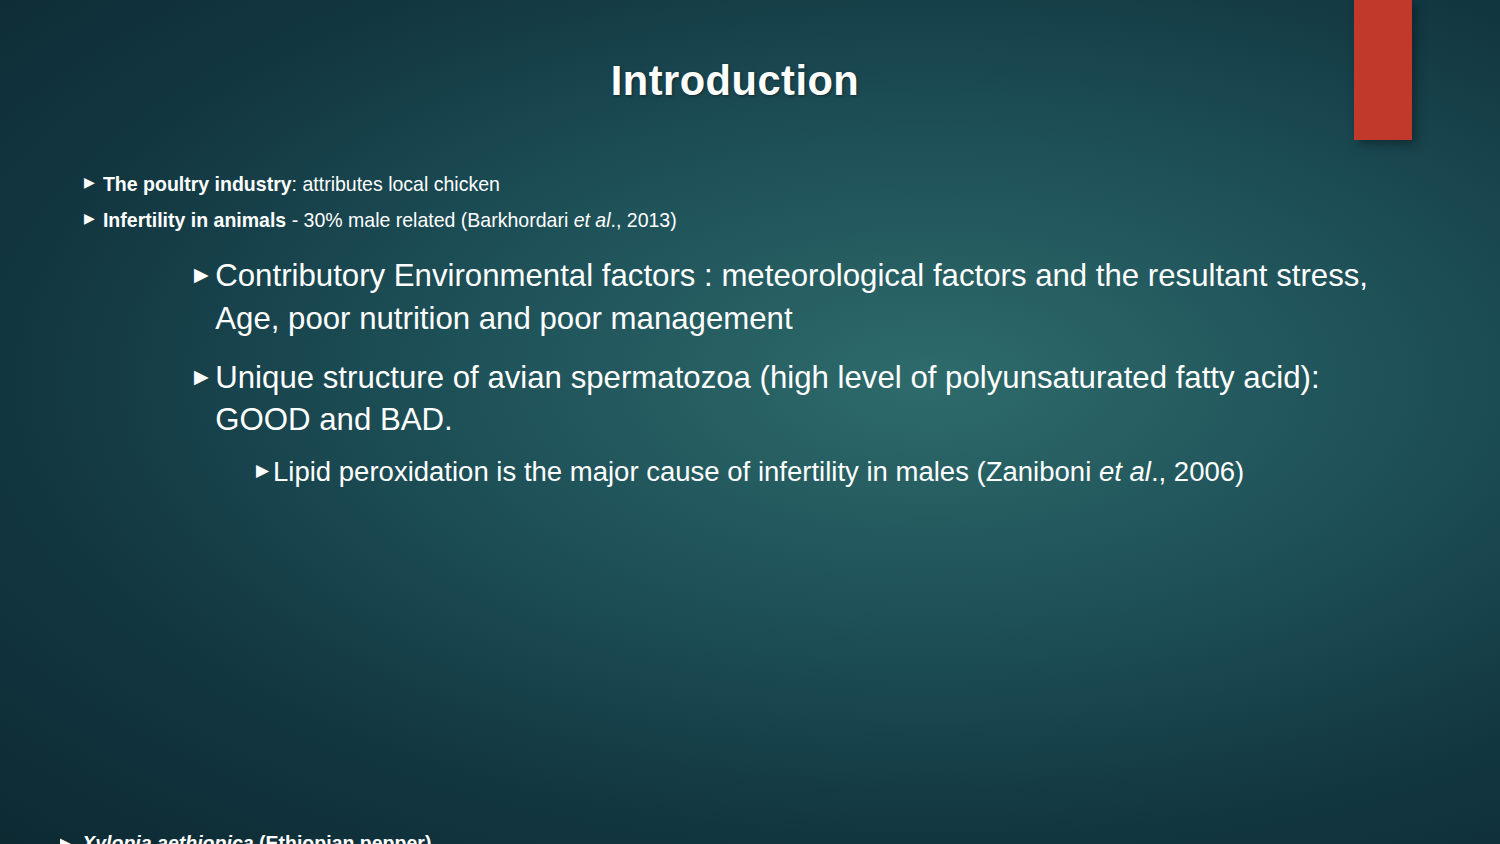Introduction
The poultry industry: attributes local chicken
Infertility in animals - 30% male related (Barkhordari et al., 2013)
Contributory Environmental factors : meteorological factors and the resultant stress, Age, poor nutrition and poor management
Unique structure of avian spermatozoa (high level of polyunsaturated fatty acid): GOOD and BAD.
Lipid peroxidation is the major cause of infertility in males (Zaniboni et al., 2006)
Xylopia aethiopica (Ethiopian pepper)